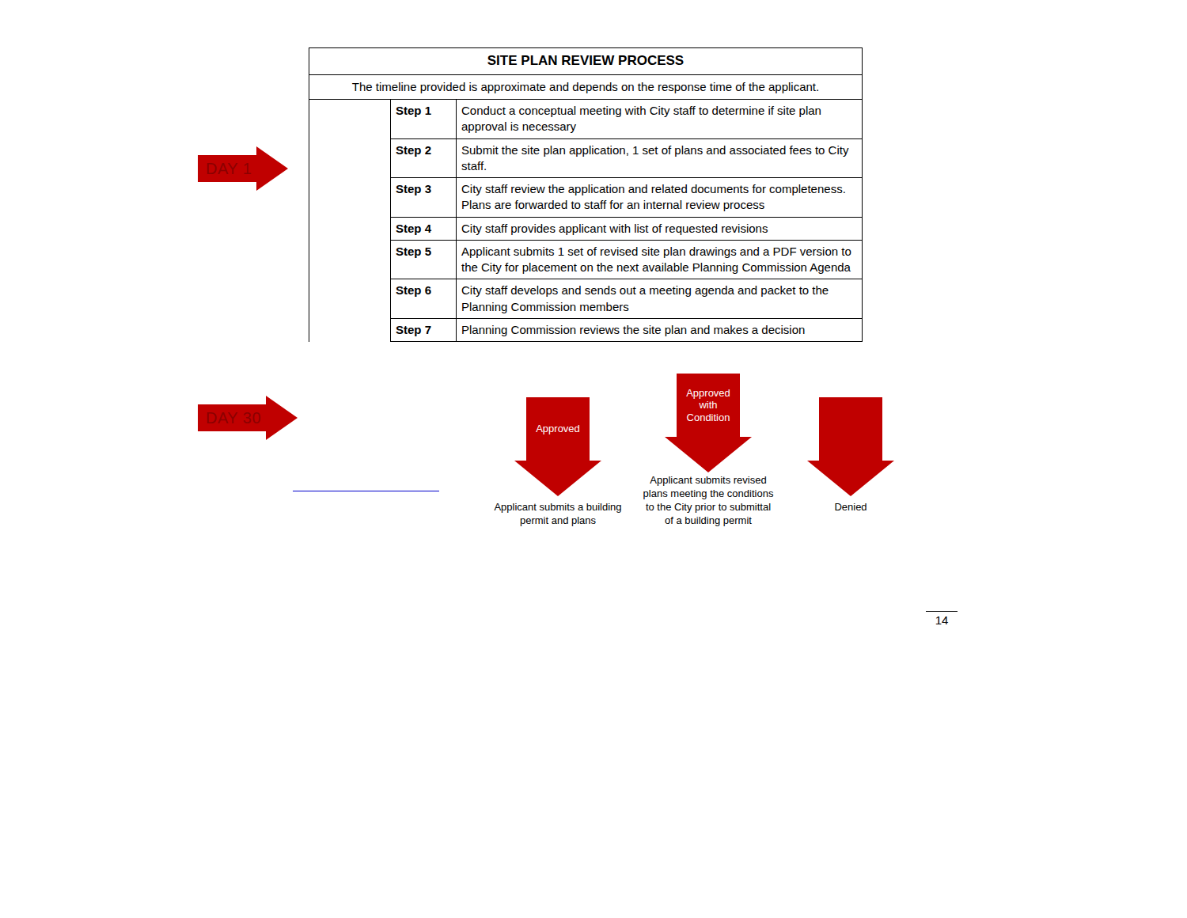DAY 1
DAY 30
| SITE PLAN REVIEW PROCESS |
| The timeline provided is approximate and depends on the response time of the applicant. |
| | Step 1 | Conduct a conceptual meeting with City staff to determine if site plan approval is necessary |
| Step 2 | Submit the site plan application, 1 set of plans and associated fees to City staff. |
| Step 3 | City staff review the application and related documents for completeness. Plans are forwarded to staff for an internal review process |
| Step 4 | City staff provides applicant with list of requested revisions |
| Step 5 | Applicant submits 1 set of revised site plan drawings and a PDF version to the City for placement on the next available Planning Commission Agenda |
| Step 6 | City staff develops and sends out a meeting agenda and packet to the Planning Commission members |
| Step 7 | Planning Commission reviews the site plan and makes a decision |
Approved
Applicant submits a building permit and plans
Approved with Condition
Applicant submits revised plans meeting the conditions to the City prior to submittal of a building permit
Denied
14